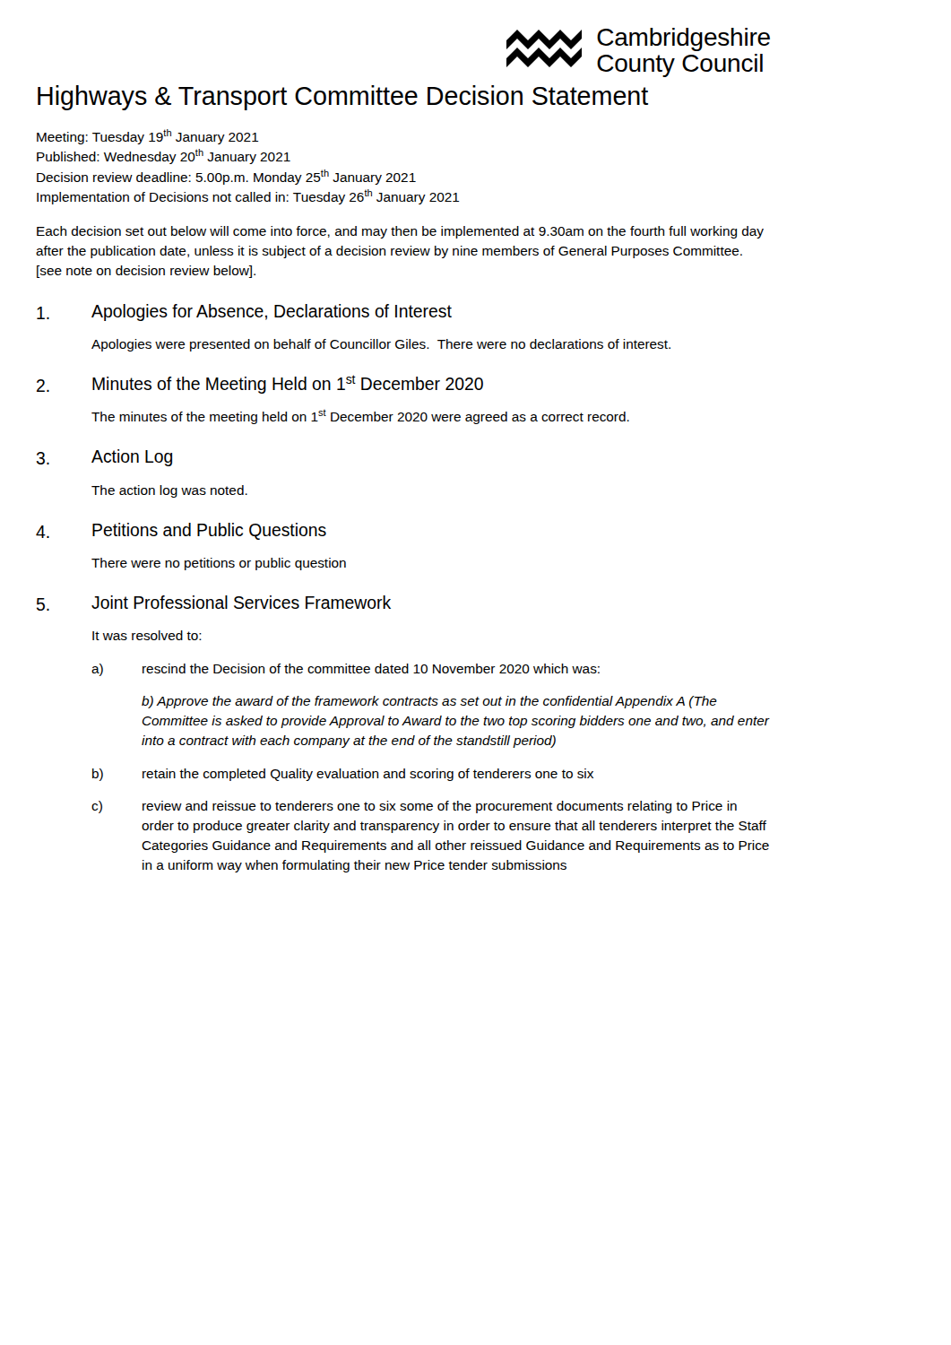Cambridgeshire
County Council
Highways & Transport Committee Decision Statement
Meeting: Tuesday 19th January 2021
Published: Wednesday 20th January 2021
Decision review deadline: 5.00p.m. Monday 25th January 2021
Implementation of Decisions not called in: Tuesday 26th January 2021
Each decision set out below will come into force, and may then be implemented at 9.30am on the fourth full working day after the publication date, unless it is subject of a decision review by nine members of General Purposes Committee. [see note on decision review below].
Apologies for Absence, Declarations of Interest
Apologies were presented on behalf of Councillor Giles. There were no declarations of interest.
Minutes of the Meeting Held on 1st December 2020
The minutes of the meeting held on 1st December 2020 were agreed as a correct record.
Action Log
The action log was noted.
Petitions and Public Questions
There were no petitions or public question
Joint Professional Services Framework
It was resolved to:
rescind the Decision of the committee dated 10 November 2020 which was:
b) Approve the award of the framework contracts as set out in the confidential Appendix A (The Committee is asked to provide Approval to Award to the two top scoring bidders one and two, and enter into a contract with each company at the end of the standstill period)
retain the completed Quality evaluation and scoring of tenderers one to six
review and reissue to tenderers one to six some of the procurement documents relating to Price in order to produce greater clarity and transparency in order to ensure that all tenderers interpret the Staff Categories Guidance and Requirements and all other reissued Guidance and Requirements as to Price in a uniform way when formulating their new Price tender submissions